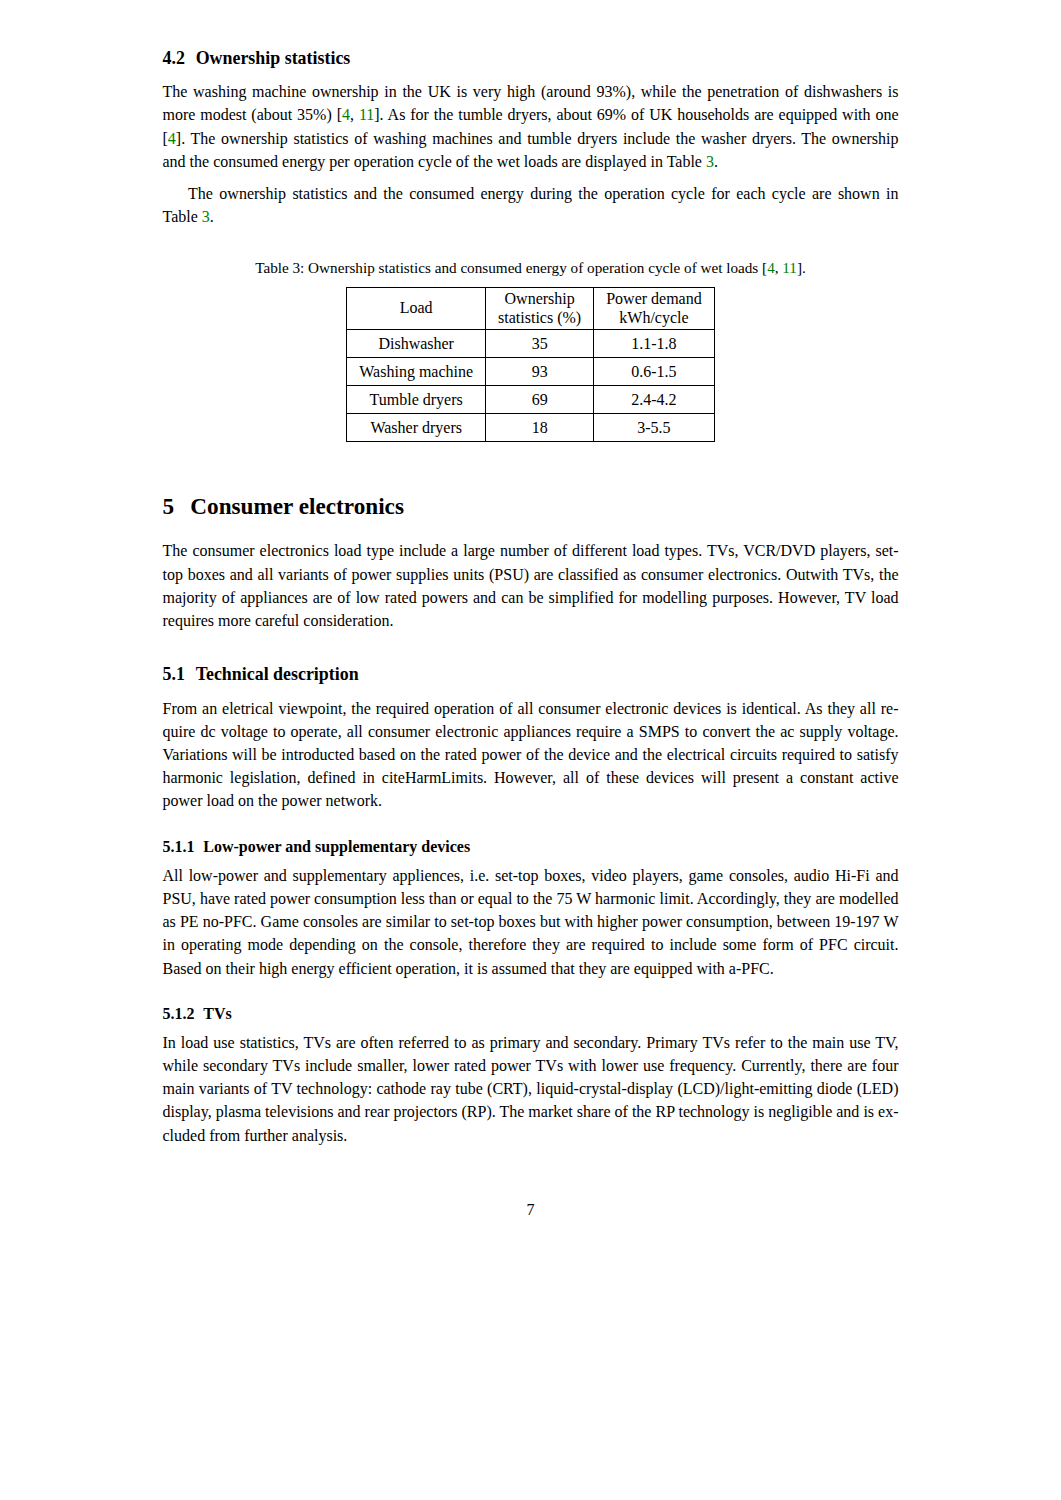4.2 Ownership statistics
The washing machine ownership in the UK is very high (around 93%), while the penetration of dishwashers is more modest (about 35%) [4, 11]. As for the tumble dryers, about 69% of UK households are equipped with one [4]. The ownership statistics of washing machines and tumble dryers include the washer dryers. The ownership and the consumed energy per operation cycle of the wet loads are displayed in Table 3.
The ownership statistics and the consumed energy during the operation cycle for each cycle are shown in Table 3.
Table 3: Ownership statistics and consumed energy of operation cycle of wet loads [4, 11].
| Load | Ownership statistics (%) | Power demand kWh/cycle |
| --- | --- | --- |
| Dishwasher | 35 | 1.1-1.8 |
| Washing machine | 93 | 0.6-1.5 |
| Tumble dryers | 69 | 2.4-4.2 |
| Washer dryers | 18 | 3-5.5 |
5 Consumer electronics
The consumer electronics load type include a large number of different load types. TVs, VCR/DVD players, set-top boxes and all variants of power supplies units (PSU) are classified as consumer electronics. Outwith TVs, the majority of appliances are of low rated powers and can be simplified for modelling purposes. However, TV load requires more careful consideration.
5.1 Technical description
From an eletrical viewpoint, the required operation of all consumer electronic devices is identical. As they all require dc voltage to operate, all consumer electronic appliances require a SMPS to convert the ac supply voltage. Variations will be introducted based on the rated power of the device and the electrical circuits required to satisfy harmonic legislation, defined in citeHarmLimits. However, all of these devices will present a constant active power load on the power network.
5.1.1 Low-power and supplementary devices
All low-power and supplementary appliences, i.e. set-top boxes, video players, game consoles, audio Hi-Fi and PSU, have rated power consumption less than or equal to the 75 W harmonic limit. Accordingly, they are modelled as PE no-PFC. Game consoles are similar to set-top boxes but with higher power consumption, between 19-197 W in operating mode depending on the console, therefore they are required to include some form of PFC circuit. Based on their high energy efficient operation, it is assumed that they are equipped with a-PFC.
5.1.2 TVs
In load use statistics, TVs are often referred to as primary and secondary. Primary TVs refer to the main use TV, while secondary TVs include smaller, lower rated power TVs with lower use frequency. Currently, there are four main variants of TV technology: cathode ray tube (CRT), liquid-crystal-display (LCD)/light-emitting diode (LED) display, plasma televisions and rear projectors (RP). The market share of the RP technology is negligible and is excluded from further analysis.
7